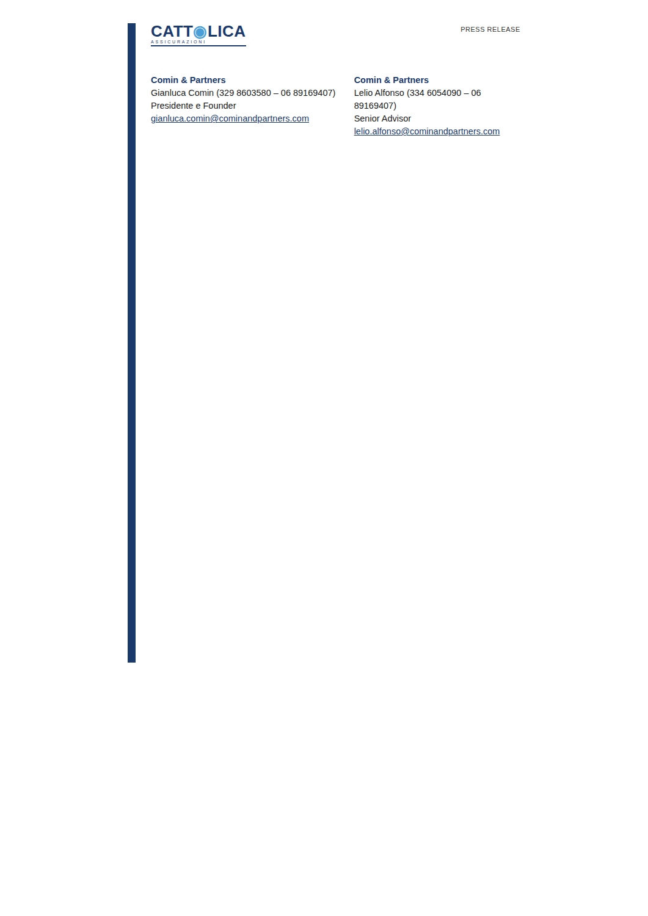CATT◉LICA
ASSICURAZIONI
PRESS RELEASE
Comin & Partners
Gianluca Comin (329 8603580 – 06 89169407)
Presidente e Founder
gianluca.comin@cominandpartners.com
Comin & Partners
Lelio Alfonso (334 6054090 – 06 89169407)
Senior Advisor
lelio.alfonso@cominandpartners.com